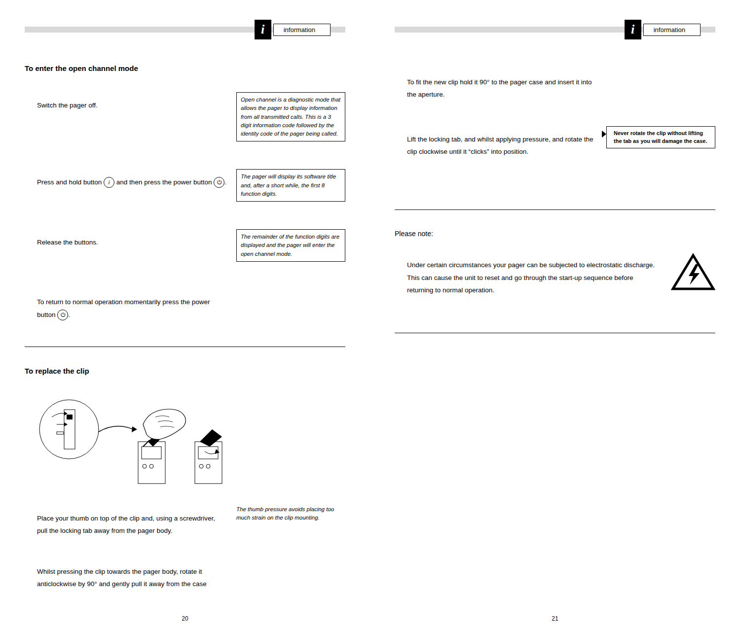i
information
To enter the open channel mode
Switch the pager off.
Open channel is a diagnostic mode that allows the pager to display information from all transmitted calls. This is a 3 digit information code followed by the identity code of the pager being called.
Press and hold button i and then press the power button ⏻.
The pager will display its software title and, after a short while, the first 8 function digits.
Release the buttons.
The remainder of the function digits are displayed and the pager will enter the open channel mode.
To return to normal operation momentarily press the power button ⏻.
To replace the clip
Place your thumb on top of the clip and, using a screwdriver, pull the locking tab away from the pager body.
The thumb pressure avoids placing too much strain on the clip mounting.
Whilst pressing the clip towards the pager body, rotate it anticlockwise by 90° and gently pull it away from the case
20
i
information
To fit the new clip hold it 90° to the pager case and insert it into the aperture.
Lift the locking tab, and whilst applying pressure, and rotate the clip clockwise until it “clicks” into position.
Never rotate the clip without lifting the tab as you will damage the case.
Please note:
Under certain circumstances your pager can be subjected to electrostatic discharge. This can cause the unit to reset and go through the start-up sequence before returning to normal operation.
21